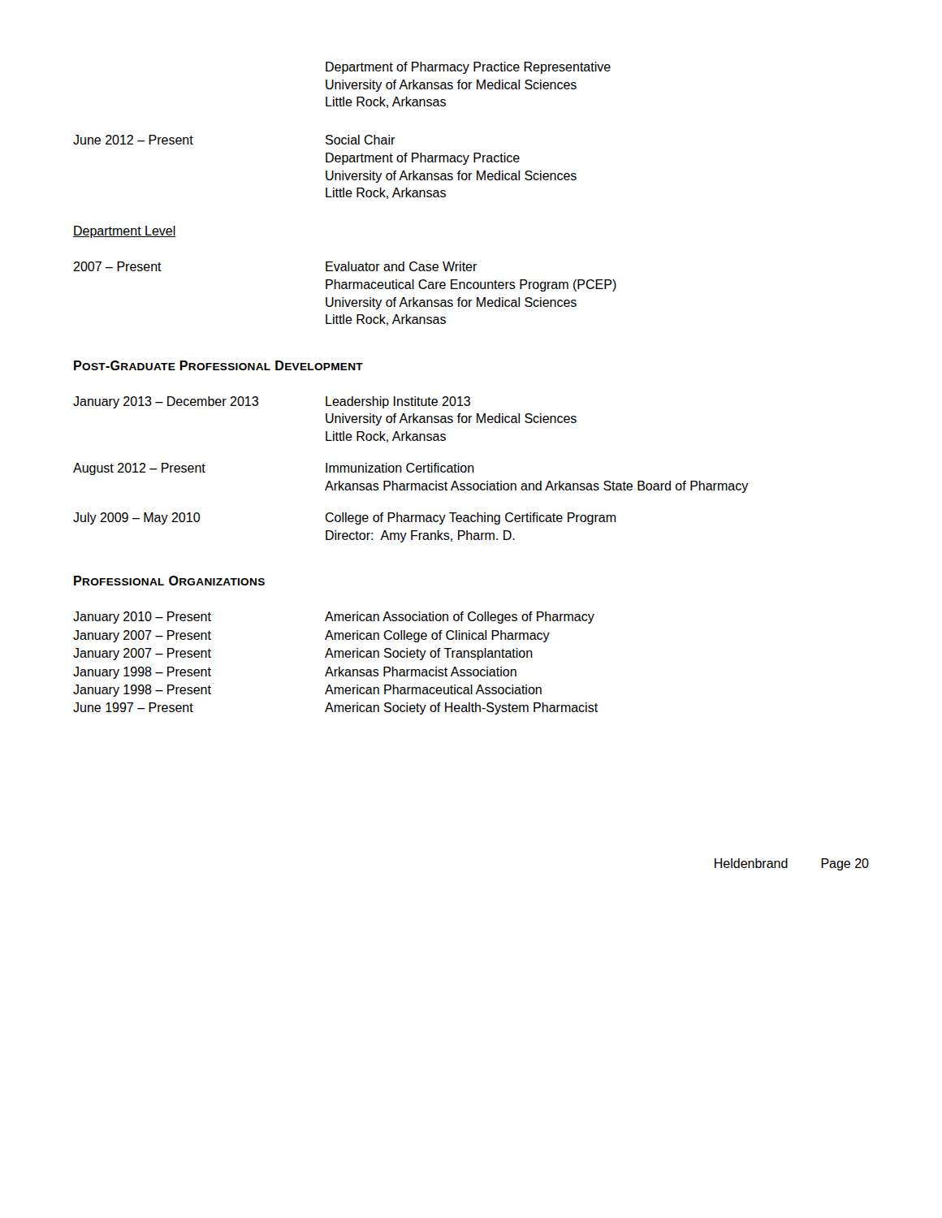Department of Pharmacy Practice Representative
University of Arkansas for Medical Sciences
Little Rock, Arkansas
June 2012 – Present
Social Chair
Department of Pharmacy Practice
University of Arkansas for Medical Sciences
Little Rock, Arkansas
Department Level
2007 – Present
Evaluator and Case Writer
Pharmaceutical Care Encounters Program (PCEP)
University of Arkansas for Medical Sciences
Little Rock, Arkansas
POST-GRADUATE PROFESSIONAL DEVELOPMENT
January 2013 – December 2013
Leadership Institute 2013
University of Arkansas for Medical Sciences
Little Rock, Arkansas
August 2012 – Present
Immunization Certification
Arkansas Pharmacist Association and Arkansas State Board of Pharmacy
July 2009 – May 2010
College of Pharmacy Teaching Certificate Program
Director: Amy Franks, Pharm. D.
PROFESSIONAL ORGANIZATIONS
January 2010 – Present
American Association of Colleges of Pharmacy
January 2007 – Present
American College of Clinical Pharmacy
January 2007 – Present
American Society of Transplantation
January 1998 – Present
Arkansas Pharmacist Association
January 1998 – Present
American Pharmaceutical Association
June 1997 – Present
American Society of Health-System Pharmacist
Heldenbrand Page 20